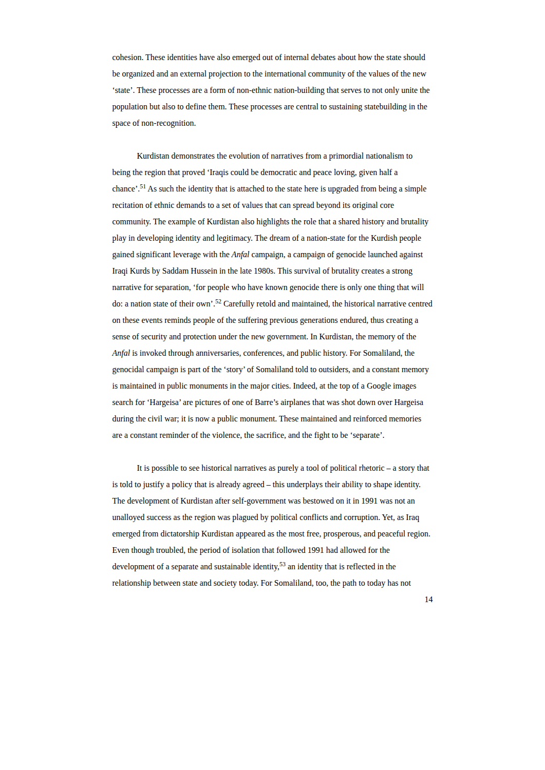cohesion. These identities have also emerged out of internal debates about how the state should be organized and an external projection to the international community of the values of the new ‘state’. These processes are a form of non-ethnic nation-building that serves to not only unite the population but also to define them. These processes are central to sustaining statebuilding in the space of non-recognition.
Kurdistan demonstrates the evolution of narratives from a primordial nationalism to being the region that proved ‘Iraqis could be democratic and peace loving, given half a chance’.51 As such the identity that is attached to the state here is upgraded from being a simple recitation of ethnic demands to a set of values that can spread beyond its original core community. The example of Kurdistan also highlights the role that a shared history and brutality play in developing identity and legitimacy. The dream of a nation-state for the Kurdish people gained significant leverage with the Anfal campaign, a campaign of genocide launched against Iraqi Kurds by Saddam Hussein in the late 1980s. This survival of brutality creates a strong narrative for separation, ‘for people who have known genocide there is only one thing that will do: a nation state of their own’.52 Carefully retold and maintained, the historical narrative centred on these events reminds people of the suffering previous generations endured, thus creating a sense of security and protection under the new government. In Kurdistan, the memory of the Anfal is invoked through anniversaries, conferences, and public history. For Somaliland, the genocidal campaign is part of the ‘story’ of Somaliland told to outsiders, and a constant memory is maintained in public monuments in the major cities. Indeed, at the top of a Google images search for ‘Hargeisa’ are pictures of one of Barre’s airplanes that was shot down over Hargeisa during the civil war; it is now a public monument. These maintained and reinforced memories are a constant reminder of the violence, the sacrifice, and the fight to be ‘separate’.
It is possible to see historical narratives as purely a tool of political rhetoric – a story that is told to justify a policy that is already agreed – this underplays their ability to shape identity. The development of Kurdistan after self-government was bestowed on it in 1991 was not an unalloyed success as the region was plagued by political conflicts and corruption. Yet, as Iraq emerged from dictatorship Kurdistan appeared as the most free, prosperous, and peaceful region. Even though troubled, the period of isolation that followed 1991 had allowed for the development of a separate and sustainable identity,53 an identity that is reflected in the relationship between state and society today. For Somaliland, too, the path to today has not
14